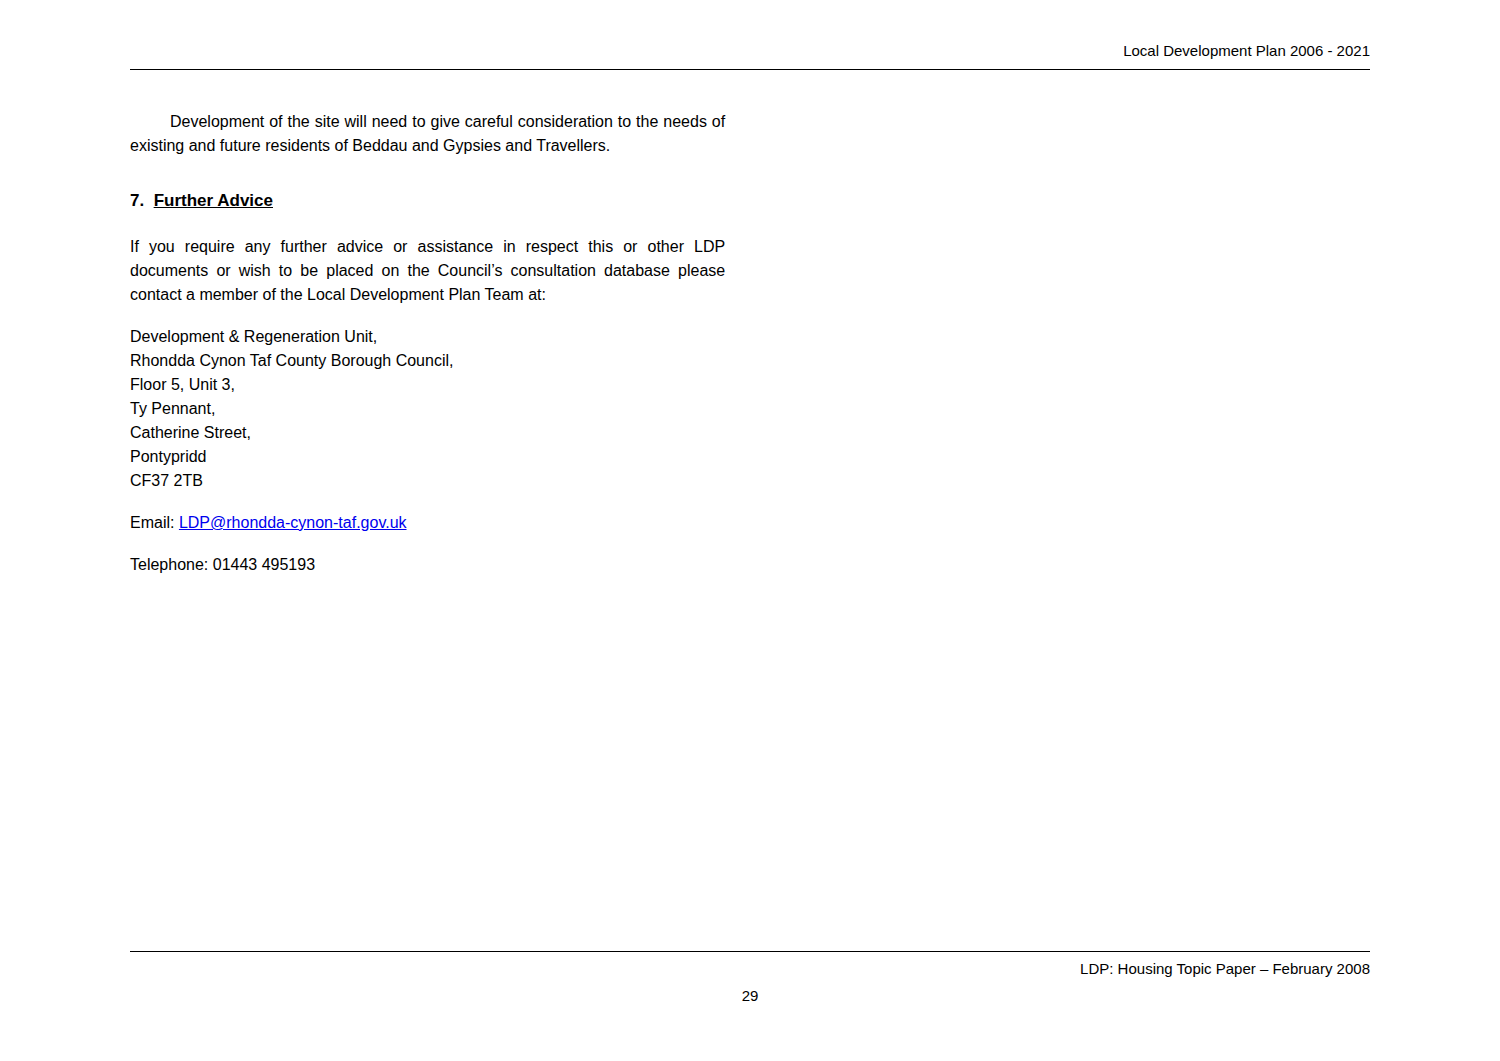Local Development Plan 2006 - 2021
Development of the site will need to give careful consideration to the needs of existing and future residents of Beddau and Gypsies and Travellers.
7. Further Advice
If you require any further advice or assistance in respect this or other LDP documents or wish to be placed on the Council’s consultation database please contact a member of the Local Development Plan Team at:
Development & Regeneration Unit,
Rhondda Cynon Taf County Borough Council,
Floor 5, Unit 3,
Ty Pennant,
Catherine Street,
Pontypridd
CF37 2TB
Email: LDP@rhondda-cynon-taf.gov.uk
Telephone: 01443 495193
LDP: Housing Topic Paper – February 2008
29